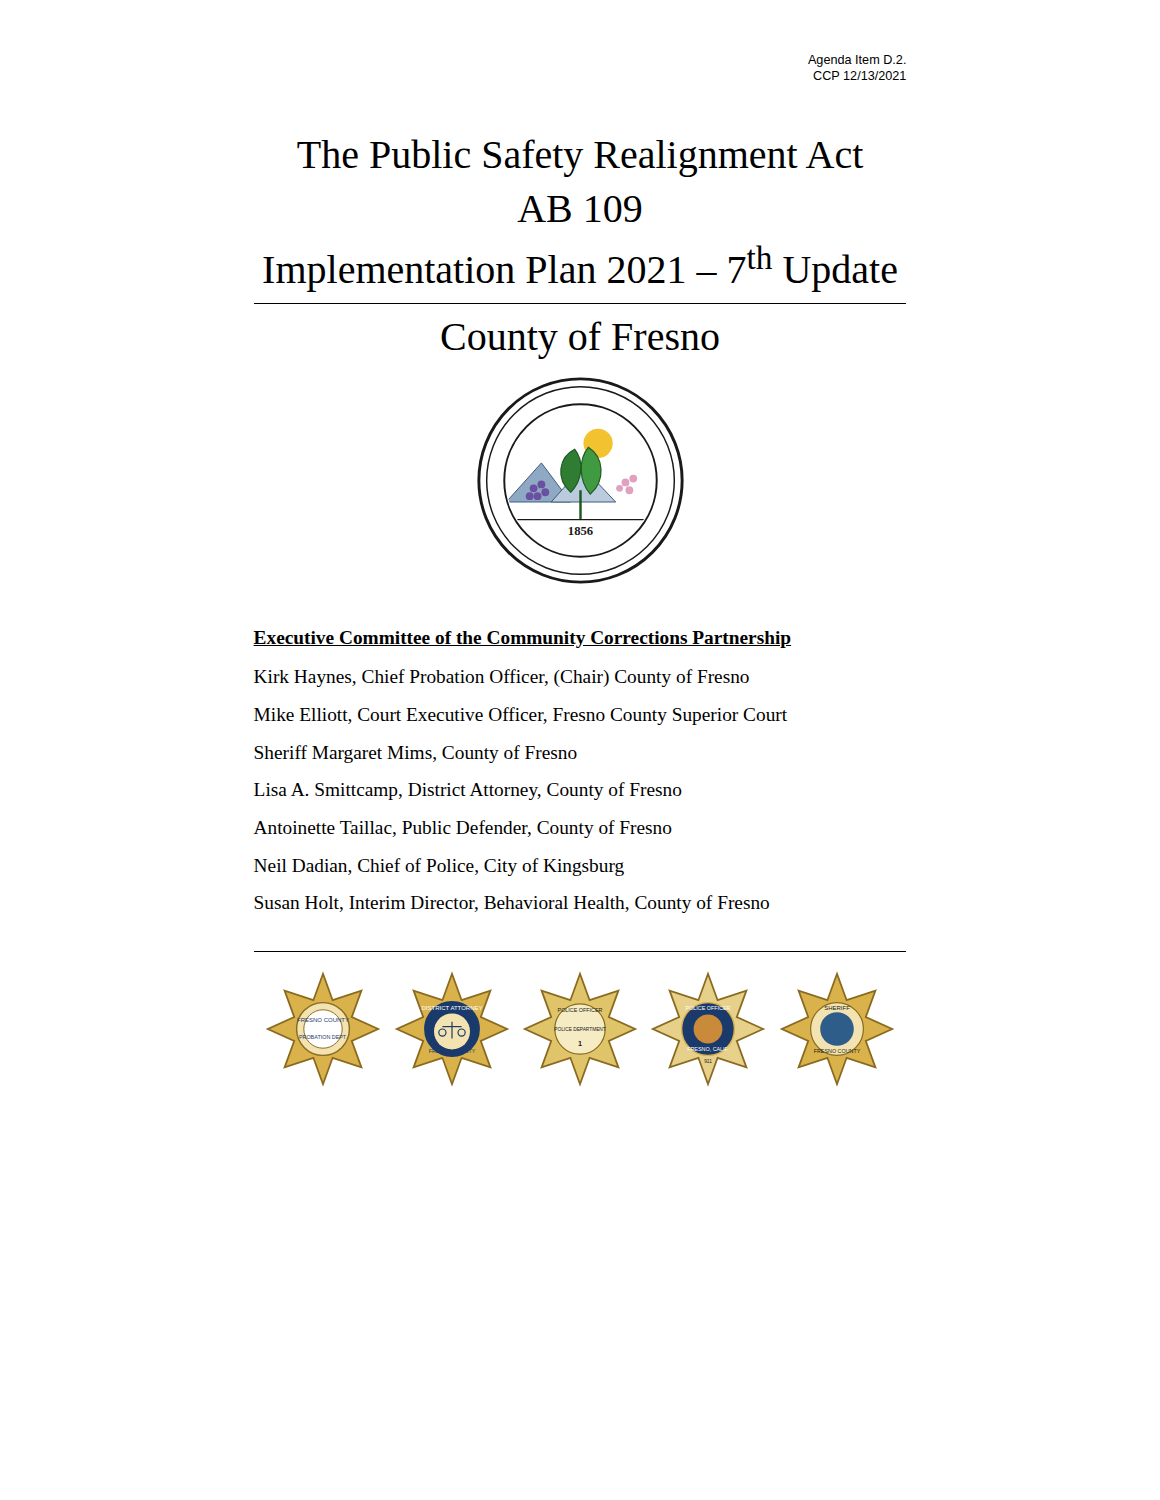Agenda Item D.2.
CCP 12/13/2021
The Public Safety Realignment Act AB 109 Implementation Plan 2021 – 7th Update
County of Fresno
THE COUNTY OF FRESNO 1856
Executive Committee of the Community Corrections Partnership
Kirk Haynes, Chief Probation Officer, (Chair) County of Fresno
Mike Elliott, Court Executive Officer, Fresno County Superior Court
Sheriff Margaret Mims, County of Fresno
Lisa A. Smittcamp, District Attorney, County of Fresno
Antoinette Taillac, Public Defender, County of Fresno
Neil Dadian, Chief of Police, City of Kingsburg
Susan Holt, Interim Director, Behavioral Health, County of Fresno
FRESNO COUNTY PROBATION DEPT. DISTRICT ATTORNEY FRESNO COUNTY POLICE OFFICER POLICE DEPARTMENT 1 POLICE OFFICER FRESNO, CALIF. 911 SHERIFF FRESNO COUNTY